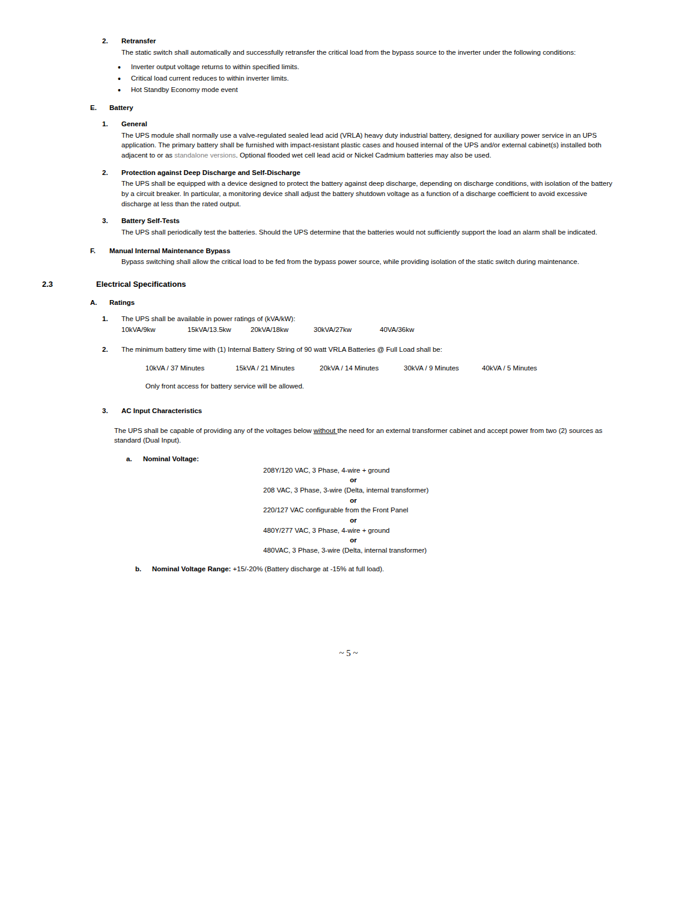2.
Retransfer
The static switch shall automatically and successfully retransfer the critical load from the bypass source to the inverter under the following conditions:
Inverter output voltage returns to within specified limits.
Critical load current reduces to within inverter limits.
Hot Standby Economy mode event
E.
Battery
1.
General
The UPS module shall normally use a valve-regulated sealed lead acid (VRLA) heavy duty industrial battery, designed for auxiliary power service in an UPS application. The primary battery shall be furnished with impact-resistant plastic cases and housed internal of the UPS and/or external cabinet(s) installed both adjacent to or as standalone versions. Optional flooded wet cell lead acid or Nickel Cadmium batteries may also be used.
2.
Protection against Deep Discharge and Self-Discharge
The UPS shall be equipped with a device designed to protect the battery against deep discharge, depending on discharge conditions, with isolation of the battery by a circuit breaker. In particular, a monitoring device shall adjust the battery shutdown voltage as a function of a discharge coefficient to avoid excessive discharge at less than the rated output.
3.
Battery Self-Tests
The UPS shall periodically test the batteries. Should the UPS determine that the batteries would not sufficiently support the load an alarm shall be indicated.
F.
Manual Internal Maintenance Bypass
Bypass switching shall allow the critical load to be fed from the bypass power source, while providing isolation of the static switch during maintenance.
2.3
Electrical Specifications
A.
Ratings
1.
The UPS shall be available in power ratings of (kVA/kW):
10kVA/9kw 15kVA/13.5kw 20kVA/18kw 30kVA/27kw 40VA/36kw
2.
The minimum battery time with (1) Internal Battery String of 90 watt VRLA Batteries @ Full Load shall be:
10kVA / 37 Minutes 15kVA / 21 Minutes 20kVA / 14 Minutes 30kVA / 9 Minutes 40kVA / 5 Minutes
Only front access for battery service will be allowed.
3.
AC Input Characteristics
The UPS shall be capable of providing any of the voltages below without the need for an external transformer cabinet and accept power from two (2) sources as standard (Dual Input).
a.
Nominal Voltage:
208Y/120 VAC, 3 Phase, 4-wire + ground
or
208 VAC, 3 Phase, 3-wire (Delta, internal transformer)
or
220/127 VAC configurable from the Front Panel
or
480Y/277 VAC, 3 Phase, 4-wire + ground
or
480VAC, 3 Phase, 3-wire (Delta, internal transformer)
b.
Nominal Voltage Range: +15/-20% (Battery discharge at -15% at full load).
~ 5 ~